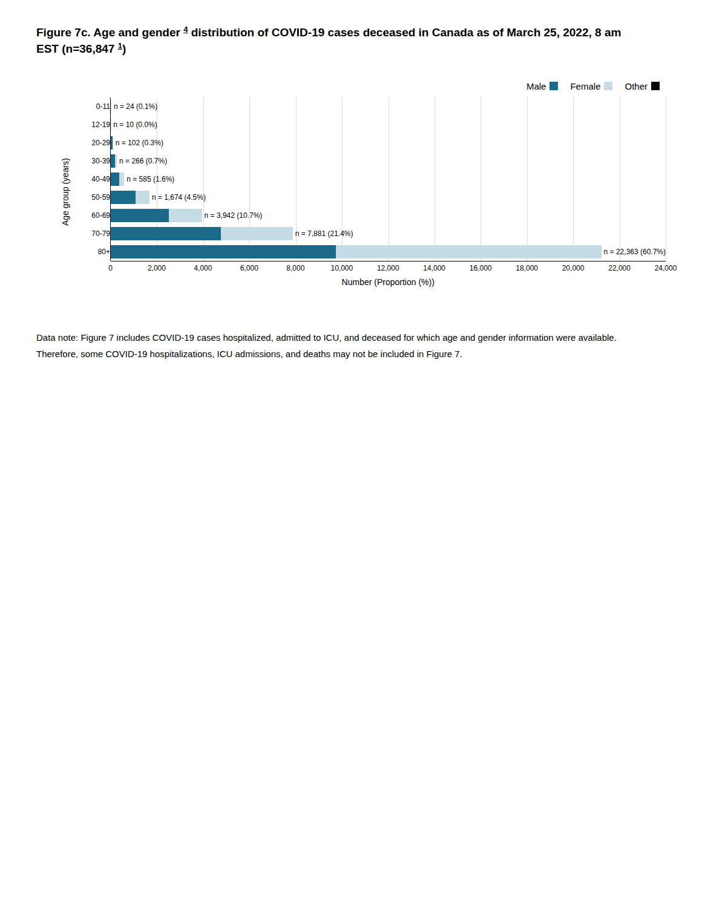Figure 7c. Age and gender 4 distribution of COVID-19 cases deceased in Canada as of March 25, 2022, 8 am EST (n=36,847 1)
Male Female Other
Age group (years)
| 0-11 | n = 24 (0.1%) |
| 12-19 | n = 10 (0.0%) |
| 20-29 | n = 102 (0.3%) |
| 30-39 | n = 266 (0.7%) |
| 40-49 | n = 585 (1.6%) |
| 50-59 | n = 1,674 (4.5%) |
| 60-69 | n = 3,942 (10.7%) |
| 70-79 | n = 7,881 (21.4%) |
| 80+ | n = 22,363 (60.7%) |
| | 0 2,000 4,000 6,000 8,000 10,000 12,000 14,000 16,000 18,000 20,000 22,000 24,000 Number (Proportion (%)) |
Data note: Figure 7 includes COVID-19 cases hospitalized, admitted to ICU, and deceased for which age and gender information were available. Therefore, some COVID-19 hospitalizations, ICU admissions, and deaths may not be included in Figure 7.